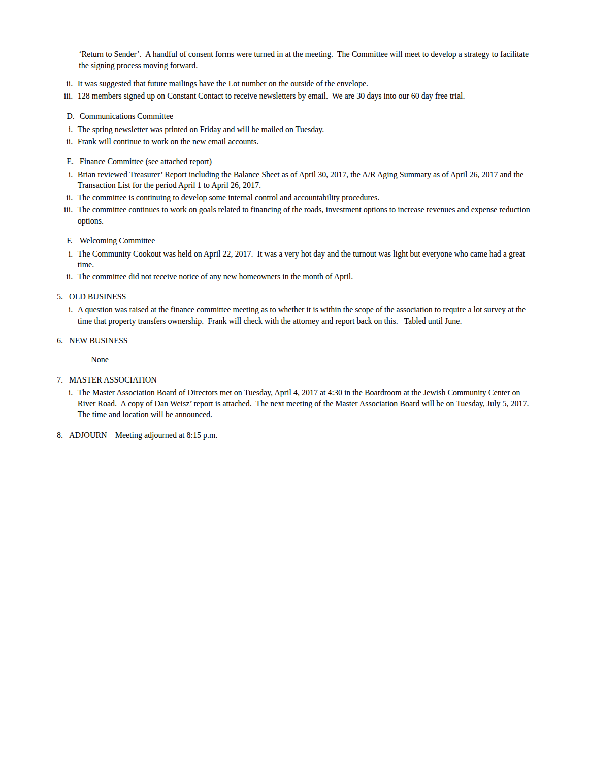‘Return to Sender’. A handful of consent forms were turned in at the meeting. The Committee will meet to develop a strategy to facilitate the signing process moving forward.
It was suggested that future mailings have the Lot number on the outside of the envelope.
128 members signed up on Constant Contact to receive newsletters by email. We are 30 days into our 60 day free trial.
D. Communications Committee
The spring newsletter was printed on Friday and will be mailed on Tuesday.
Frank will continue to work on the new email accounts.
E. Finance Committee (see attached report)
Brian reviewed Treasurer’ Report including the Balance Sheet as of April 30, 2017, the A/R Aging Summary as of April 26, 2017 and the Transaction List for the period April 1 to April 26, 2017.
The committee is continuing to develop some internal control and accountability procedures.
The committee continues to work on goals related to financing of the roads, investment options to increase revenues and expense reduction options.
F. Welcoming Committee
The Community Cookout was held on April 22, 2017. It was a very hot day and the turnout was light but everyone who came had a great time.
The committee did not receive notice of any new homeowners in the month of April.
5. OLD BUSINESS
A question was raised at the finance committee meeting as to whether it is within the scope of the association to require a lot survey at the time that property transfers ownership. Frank will check with the attorney and report back on this. Tabled until June.
6. NEW BUSINESS
None
7. MASTER ASSOCIATION
The Master Association Board of Directors met on Tuesday, April 4, 2017 at 4:30 in the Boardroom at the Jewish Community Center on River Road. A copy of Dan Weisz’ report is attached. The next meeting of the Master Association Board will be on Tuesday, July 5, 2017. The time and location will be announced.
8. ADJOURN – Meeting adjourned at 8:15 p.m.